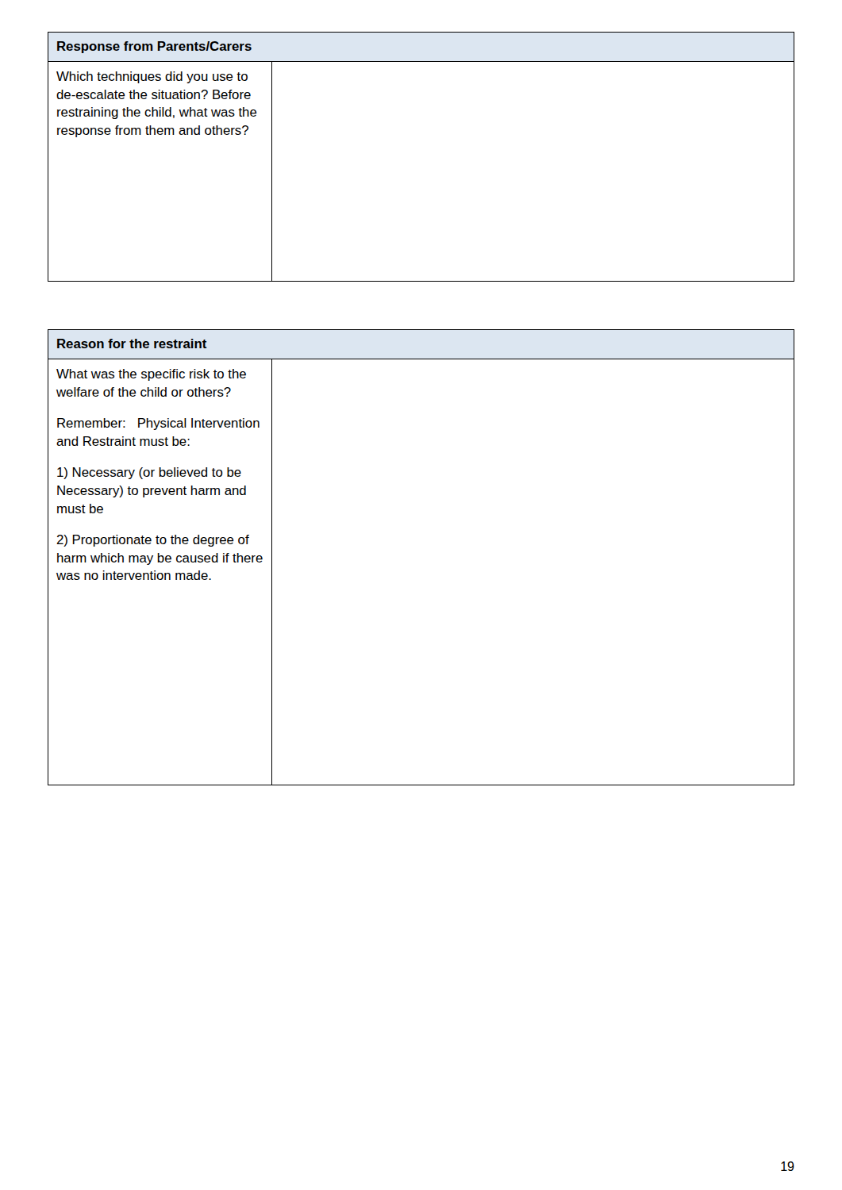| Response from Parents/Carers |
| --- |
| Which techniques did you use to de-escalate the situation? Before restraining the child, what was the response from them and others? | |
| Reason for the restraint |
| --- |
| What was the specific risk to the welfare of the child or others? Remember: Physical Intervention and Restraint must be: 1) Necessary (or believed to be Necessary) to prevent harm and must be 2) Proportionate to the degree of harm which may be caused if there was no intervention made. | |
19